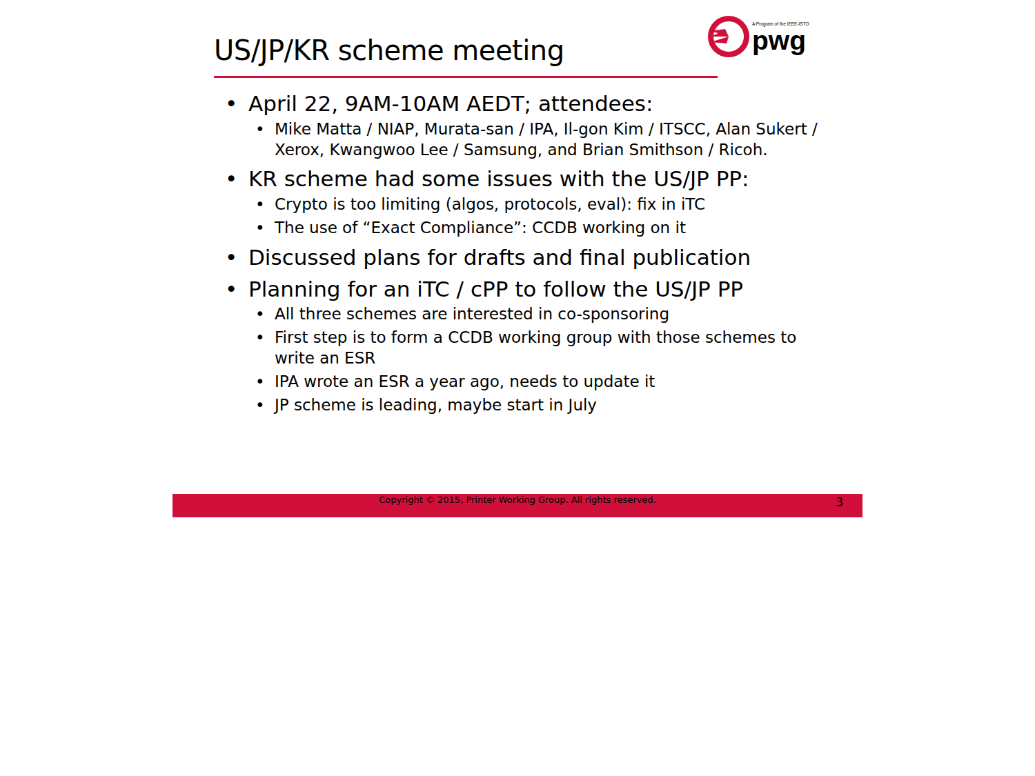US/JP/KR scheme meeting
April 22, 9AM-10AM AEDT; attendees:
Mike Matta / NIAP, Murata-san / IPA, Il-gon Kim / ITSCC, Alan Sukert / Xerox, Kwangwoo Lee / Samsung, and Brian Smithson / Ricoh.
KR scheme had some issues with the US/JP PP:
Crypto is too limiting (algos, protocols, eval): fix in iTC
The use of “Exact Compliance”: CCDB working on it
Discussed plans for drafts and final publication
Planning for an iTC / cPP to follow the US/JP PP
All three schemes are interested in co-sponsoring
First step is to form a CCDB working group with those schemes to write an ESR
IPA wrote an ESR a year ago, needs to update it
JP scheme is leading, maybe start in July
Copyright © 2015, Printer Working Group. All rights reserved.
3